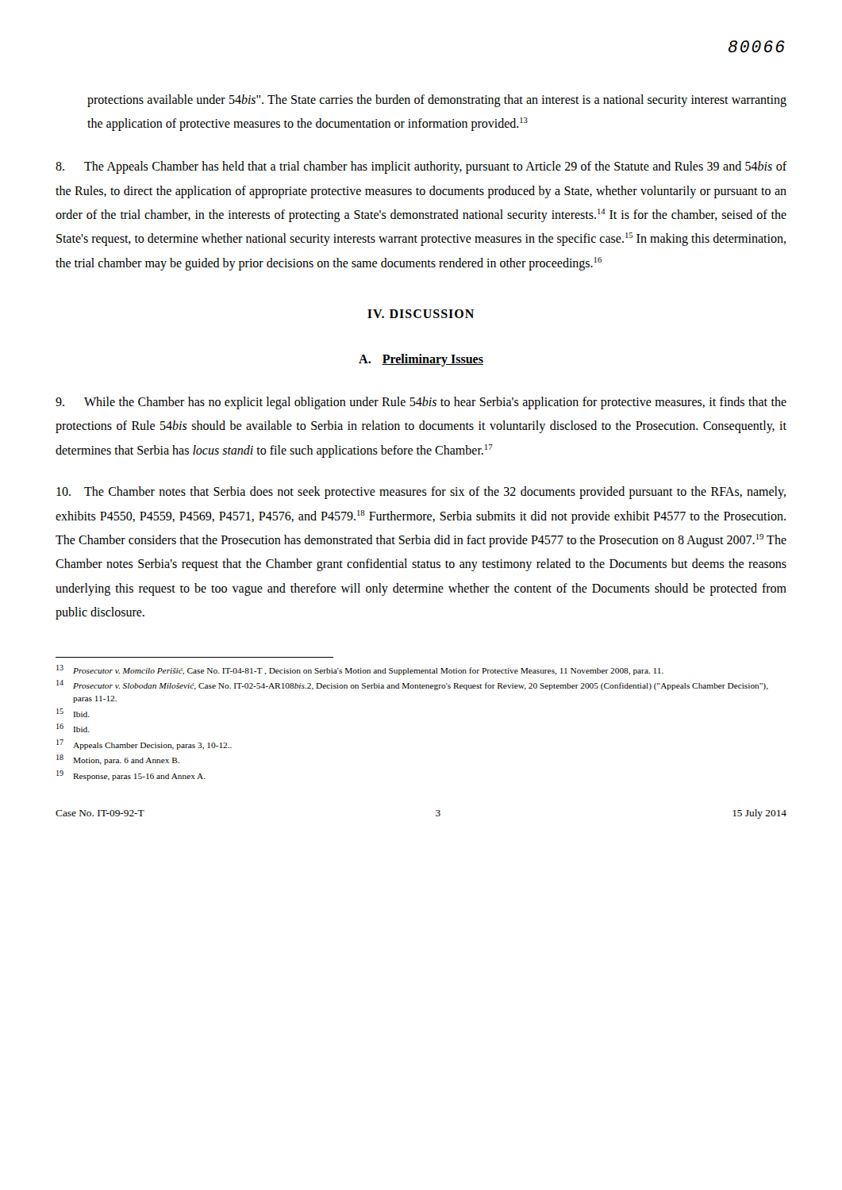80066
protections available under 54bis". The State carries the burden of demonstrating that an interest is a national security interest warranting the application of protective measures to the documentation or information provided.13
8. The Appeals Chamber has held that a trial chamber has implicit authority, pursuant to Article 29 of the Statute and Rules 39 and 54bis of the Rules, to direct the application of appropriate protective measures to documents produced by a State, whether voluntarily or pursuant to an order of the trial chamber, in the interests of protecting a State's demonstrated national security interests.14 It is for the chamber, seised of the State's request, to determine whether national security interests warrant protective measures in the specific case.15 In making this determination, the trial chamber may be guided by prior decisions on the same documents rendered in other proceedings.16
IV. DISCUSSION
A. Preliminary Issues
9. While the Chamber has no explicit legal obligation under Rule 54bis to hear Serbia's application for protective measures, it finds that the protections of Rule 54bis should be available to Serbia in relation to documents it voluntarily disclosed to the Prosecution. Consequently, it determines that Serbia has locus standi to file such applications before the Chamber.17
10. The Chamber notes that Serbia does not seek protective measures for six of the 32 documents provided pursuant to the RFAs, namely, exhibits P4550, P4559, P4569, P4571, P4576, and P4579.18 Furthermore, Serbia submits it did not provide exhibit P4577 to the Prosecution. The Chamber considers that the Prosecution has demonstrated that Serbia did in fact provide P4577 to the Prosecution on 8 August 2007.19 The Chamber notes Serbia's request that the Chamber grant confidential status to any testimony related to the Documents but deems the reasons underlying this request to be too vague and therefore will only determine whether the content of the Documents should be protected from public disclosure.
13 Prosecutor v. Momcilo Perišić, Case No. IT-04-81-T , Decision on Serbia's Motion and Supplemental Motion for Protective Measures, 11 November 2008, para. 11.
14 Prosecutor v. Slobodan Milošević, Case No. IT-02-54-AR108bis.2, Decision on Serbia and Montenegro's Request for Review, 20 September 2005 (Confidential) ("Appeals Chamber Decision"), paras 11-12.
15 Ibid.
16 Ibid.
17 Appeals Chamber Decision, paras 3, 10-12..
18 Motion, para. 6 and Annex B.
19 Response, paras 15-16 and Annex A.
Case No. IT-09-92-T 3 15 July 2014